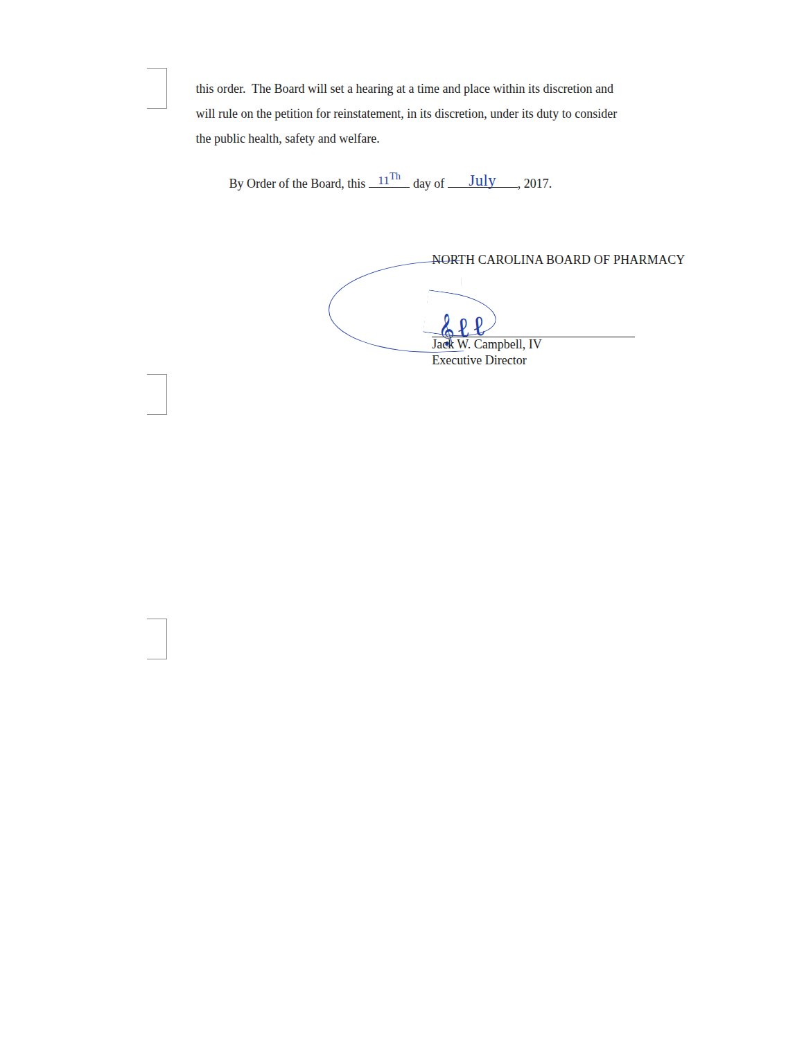this order. The Board will set a hearing at a time and place within its discretion and will rule on the petition for reinstatement, in its discretion, under its duty to consider the public health, safety and welfare.
By Order of the Board, this 11Th day of July, 2017.
NORTH CAROLINA BOARD OF PHARMACY
 𝄞 ℓ ℓ
Jack W. Campbell, IV
Executive Director